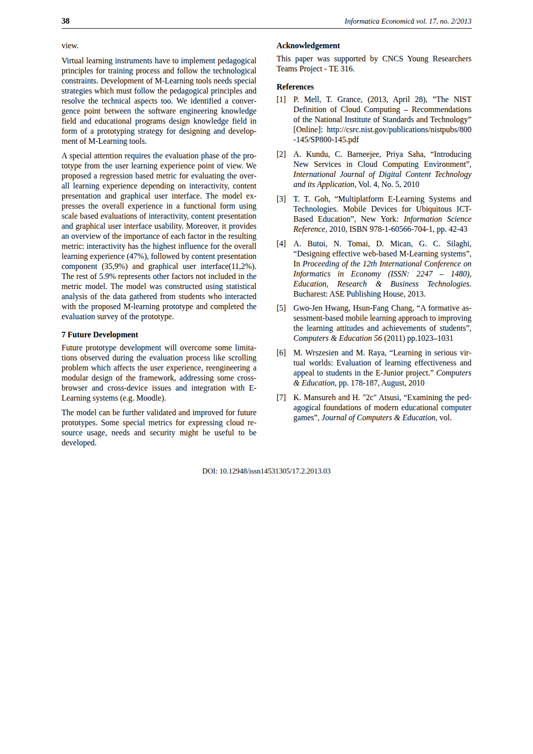38 Informatica Economică vol. 17, no. 2/2013
view.
Virtual learning instruments have to implement pedagogical principles for training process and follow the technological constraints. Development of M-Learning tools needs special strategies which must follow the pedagogical principles and resolve the technical aspects too. We identified a convergence point between the software engineering knowledge field and educational programs design knowledge field in form of a prototyping strategy for designing and development of M-Learning tools.
A special attention requires the evaluation phase of the prototype from the user learning experience point of view. We proposed a regression based metric for evaluating the overall learning experience depending on interactivity, content presentation and graphical user interface. The model expresses the overall experience in a functional form using scale based evaluations of interactivity, content presentation and graphical user interface usability. Moreover, it provides an overview of the importance of each factor in the resulting metric: interactivity has the highest influence for the overall learning experience (47%), followed by content presentation component (35,9%) and graphical user interface(11,2%). The rest of 5.9% represents other factors not included in the metric model. The model was constructed using statistical analysis of the data gathered from students who interacted with the proposed M-learning prototype and completed the evaluation survey of the prototype.
7 Future Development
Future prototype development will overcome some limitations observed during the evaluation process like scrolling problem which affects the user experience, reengineering a modular design of the framework, addressing some cross-browser and cross-device issues and integration with E-Learning systems (e.g. Moodle).
The model can be further validated and improved for future prototypes. Some special metrics for expressing cloud resource usage, needs and security might be useful to be developed.
Acknowledgement
This paper was supported by CNCS Young Researchers Teams Project - TE 316.
References
[1] P. Mell, T. Grance, (2013, April 28), ”The NIST Definition of Cloud Computing – Recommendations of the National Institute of Standards and Technology” [Online]: http://csrc.nist.gov/publications/nistpubs/800-145/SP800-145.pdf
[2] A. Kundu, C. Barneejee, Priya Saha, “Introducing New Services in Cloud Computing Environment”, International Journal of Digital Content Technology and its Application, Vol. 4, No. 5, 2010
[3] T. T. Goh, “Multiplatform E-Learning Systems and Technologies. Mobile Devices for Ubiquitous ICT-Based Education”, New York: Information Science Reference, 2010, ISBN 978-1-60566-704-1, pp. 42-43
[4] A. Butoi, N. Tomai, D. Mican, G. C. Silaghi, “Designing effective web-based M-Learning systems”, In Proceeding of the 12th International Conference on Informatics in Economy (ISSN: 2247 – 1480), Education, Research & Business Technologies. Bucharest: ASE Publishing House, 2013.
[5] Gwo-Jen Hwang, Hsun-Fang Chang, “A formative assessment-based mobile learning approach to improving the learning attitudes and achievements of students”, Computers & Education 56 (2011) pp.1023–1031
[6] M. Wrszesien and M. Raya, “Learning in serious virtual worlds: Evaluation of learning effectiveness and appeal to students in the E-Junior project.” Computers & Education, pp. 178-187, August, 2010
[7] K. Mansureh and H. "2c" Atsusi, “Examining the pedagogical foundations of modern educational computer games”, Journal of Computers & Education, vol.
DOI: 10.12948/issn14531305/17.2.2013.03